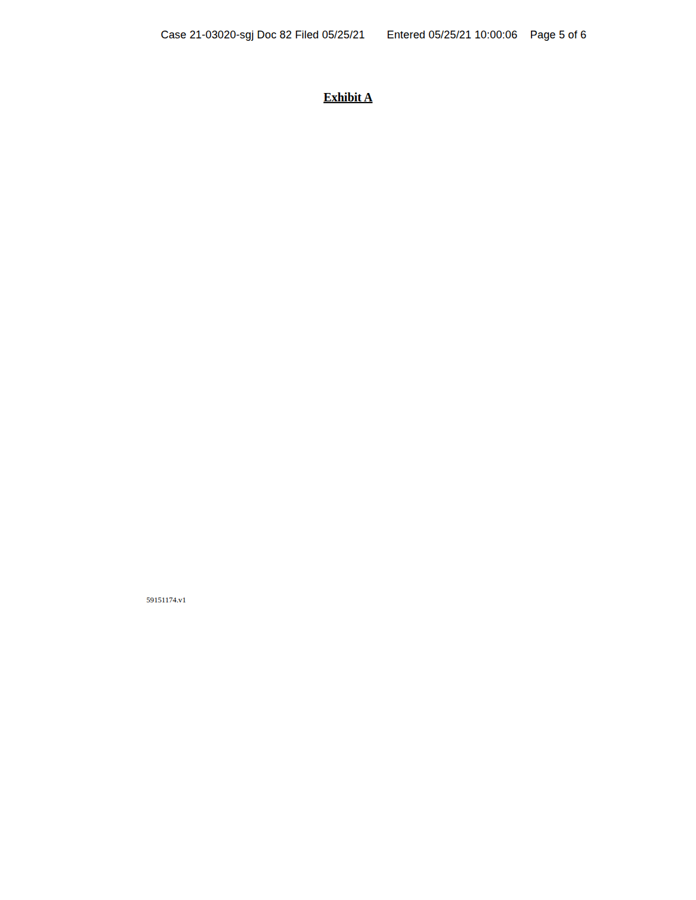Case 21-03020-sgj Doc 82 Filed 05/25/21 Entered 05/25/21 10:00:06 Page 5 of 6
Exhibit A
59151174.v1